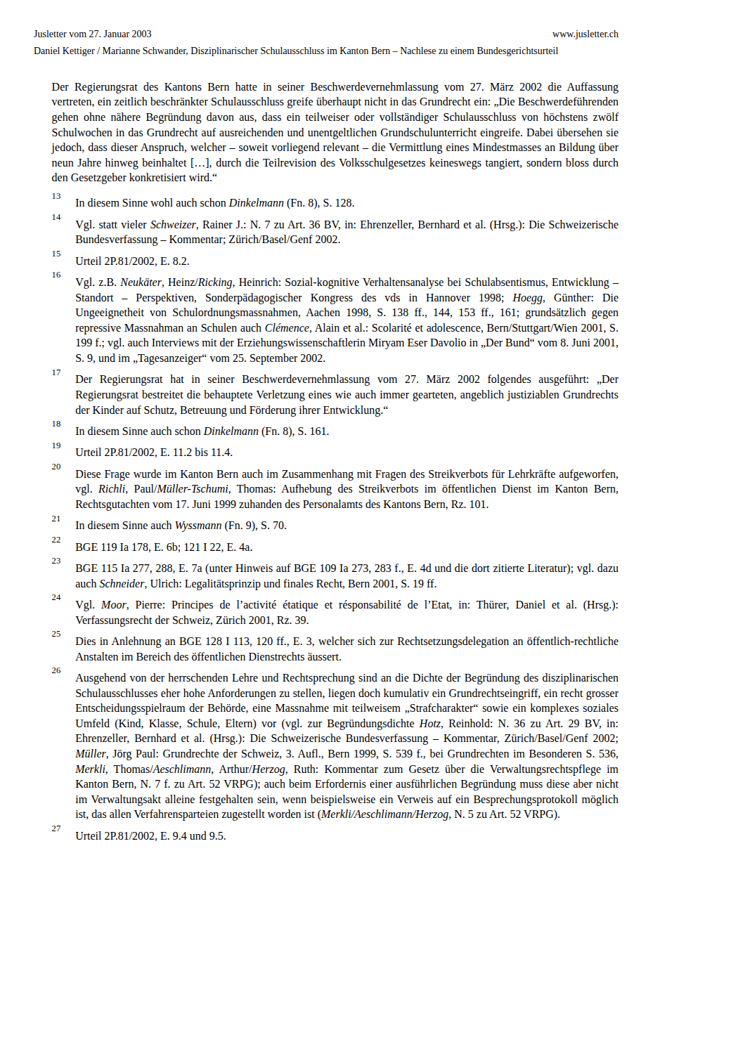Jusletter vom 27. Januar 2003 www.jusletter.ch
Daniel Kettiger / Marianne Schwander, Disziplinarischer Schulausschluss im Kanton Bern – Nachlese zu einem Bundesgerichtsurteil
Der Regierungsrat des Kantons Bern hatte in seiner Beschwerdevernehmlassung vom 27. März 2002 die Auffassung vertreten, ein zeitlich beschränkter Schulausschluss greife überhaupt nicht in das Grundrecht ein: „Die Beschwerdeführenden gehen ohne nähere Begründung davon aus, dass ein teilweiser oder vollständiger Schulausschluss von höchstens zwölf Schulwochen in das Grundrecht auf ausreichenden und unentgeltlichen Grundschulunterricht eingreife. Dabei übersehen sie jedoch, dass dieser Anspruch, welcher – soweit vorliegend relevant – die Vermittlung eines Mindestmasses an Bildung über neun Jahre hinweg beinhaltet […], durch die Teilrevision des Volksschulgesetzes keineswegs tangiert, sondern bloss durch den Gesetzgeber konkretisiert wird.“
In diesem Sinne wohl auch schon Dinkelmann (Fn. 8), S. 128.
Vgl. statt vieler Schweizer, Rainer J.: N. 7 zu Art. 36 BV, in: Ehrenzeller, Bernhard et al. (Hrsg.): Die Schweizerische Bundesverfassung – Kommentar; Zürich/Basel/Genf 2002.
Urteil 2P.81/2002, E. 8.2.
Vgl. z.B. Neukäter, Heinz/Ricking, Heinrich: Sozial-kognitive Verhaltensanalyse bei Schulabsentismus, Entwicklung – Standort – Perspektiven, Sonderpädagogischer Kongress des vds in Hannover 1998; Hoegg, Günther: Die Ungeeignetheit von Schulordnungsmassnahmen, Aachen 1998, S. 138 ff., 144, 153 ff., 161; grundsätzlich gegen repressive Massnahman an Schulen auch Clémence, Alain et al.: Scolarité et adolescence, Bern/Stuttgart/Wien 2001, S. 199 f.; vgl. auch Interviews mit der Erziehungswissenschaftlerin Miryam Eser Davolio in „Der Bund“ vom 8. Juni 2001, S. 9, und im „Tagesanzeiger“ vom 25. September 2002.
Der Regierungsrat hat in seiner Beschwerdevernehmlassung vom 27. März 2002 folgendes ausgeführt: „Der Regierungsrat bestreitet die behauptete Verletzung eines wie auch immer gearteten, angeblich justiziablen Grundrechts der Kinder auf Schutz, Betreuung und Förderung ihrer Entwicklung.“
In diesem Sinne auch schon Dinkelmann (Fn. 8), S. 161.
Urteil 2P.81/2002, E. 11.2 bis 11.4.
Diese Frage wurde im Kanton Bern auch im Zusammenhang mit Fragen des Streikverbots für Lehrkräfte aufgeworfen, vgl. Richli, Paul/Müller-Tschumi, Thomas: Aufhebung des Streikverbots im öffentlichen Dienst im Kanton Bern, Rechtsgutachten vom 17. Juni 1999 zuhanden des Personalamts des Kantons Bern, Rz. 101.
In diesem Sinne auch Wyssmann (Fn. 9), S. 70.
BGE 119 Ia 178, E. 6b; 121 I 22, E. 4a.
BGE 115 Ia 277, 288, E. 7a (unter Hinweis auf BGE 109 Ia 273, 283 f., E. 4d und die dort zitierte Literatur); vgl. dazu auch Schneider, Ulrich: Legalitätsprinzip und finales Recht, Bern 2001, S. 19 ff.
Vgl. Moor, Pierre: Principes de l’activité étatique et résponsabilité de l’Etat, in: Thürer, Daniel et al. (Hrsg.): Verfassungsrecht der Schweiz, Zürich 2001, Rz. 39.
Dies in Anlehnung an BGE 128 I 113, 120 ff., E. 3, welcher sich zur Rechtsetzungsdelegation an öffentlich-rechtliche Anstalten im Bereich des öffentlichen Dienstrechts äussert.
Ausgehend von der herrschenden Lehre und Rechtsprechung sind an die Dichte der Begründung des disziplinarischen Schulausschlusses eher hohe Anforderungen zu stellen, liegen doch kumulativ ein Grundrechtseingriff, ein recht grosser Entscheidungsspielraum der Behörde, eine Massnahme mit teilweisem „Strafcharakter“ sowie ein komplexes soziales Umfeld (Kind, Klasse, Schule, Eltern) vor (vgl. zur Begründungsdichte Hotz, Reinhold: N. 36 zu Art. 29 BV, in: Ehrenzeller, Bernhard et al. (Hrsg.): Die Schweizerische Bundesverfassung – Kommentar, Zürich/Basel/Genf 2002; Müller, Jörg Paul: Grundrechte der Schweiz, 3. Aufl., Bern 1999, S. 539 f., bei Grundrechten im Besonderen S. 536, Merkli, Thomas/Aeschlimann, Arthur/Herzog, Ruth: Kommentar zum Gesetz über die Verwaltungsrechtspflege im Kanton Bern, N. 7 f. zu Art. 52 VRPG); auch beim Erfordernis einer ausführlichen Begründung muss diese aber nicht im Verwaltungsakt alleine festgehalten sein, wenn beispielsweise ein Verweis auf ein Besprechungsprotokoll möglich ist, das allen Verfahrensparteien zugestellt worden ist (Merkli/Aeschlimann/Herzog, N. 5 zu Art. 52 VRPG).
Urteil 2P.81/2002, E. 9.4 und 9.5.